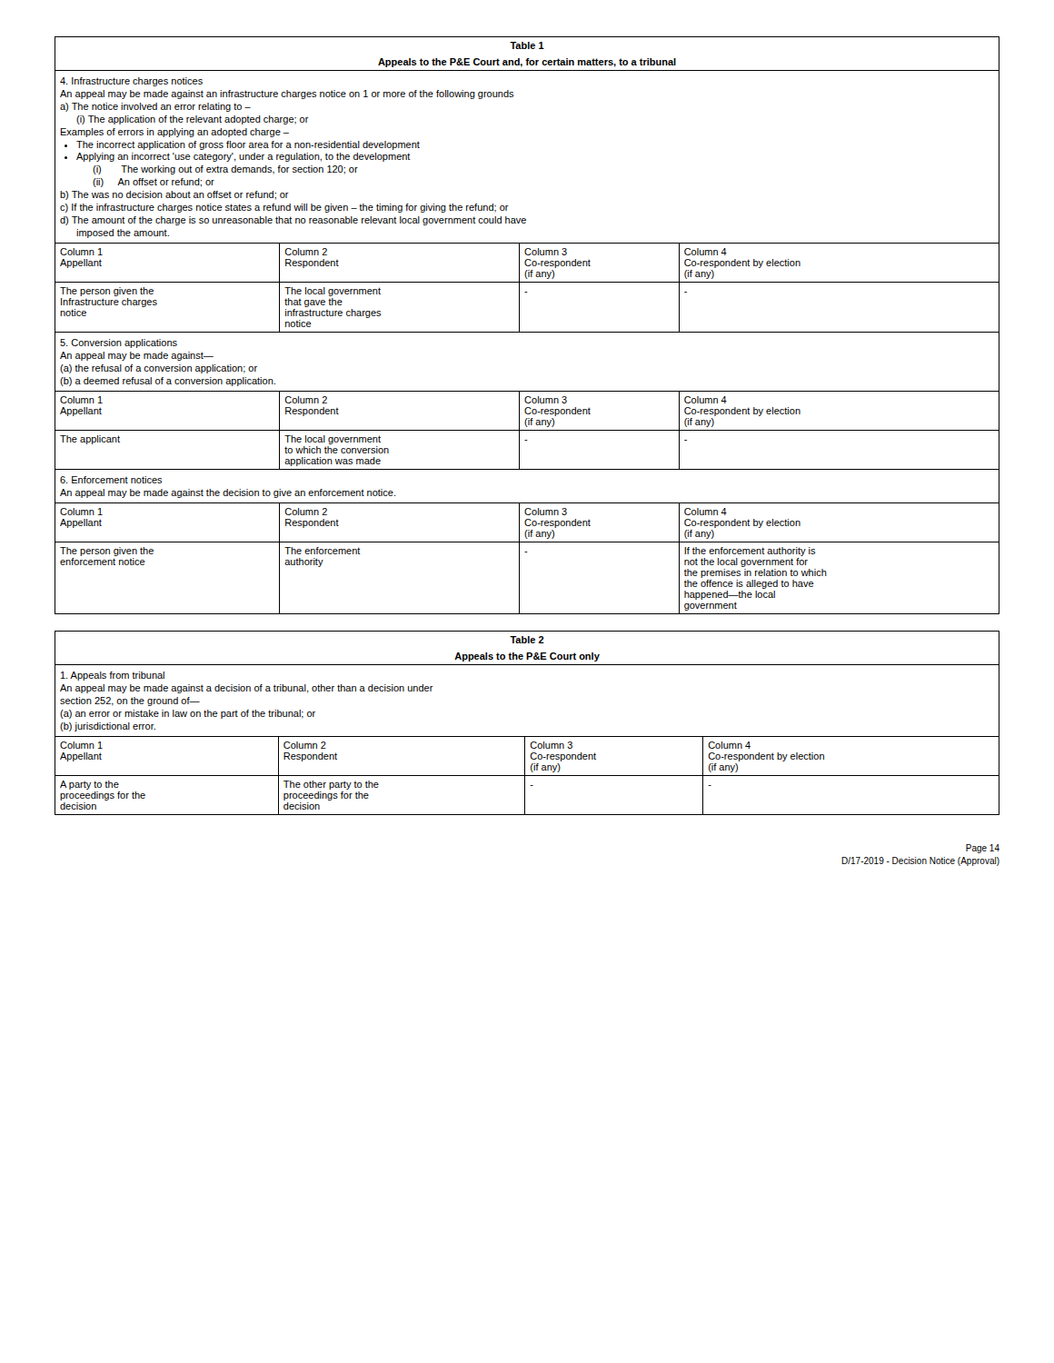| Table 1 |
| Appeals to the P&E Court and, for certain matters, to a tribunal |
| 4. Infrastructure charges notices An appeal may be made against an infrastructure charges notice on 1 or more of the following grounds a) The notice involved an error relating to – (i) The application of the relevant adopted charge; or Examples of errors in applying an adopted charge – The incorrect application of gross floor area for a non-residential development Applying an incorrect 'use category', under a regulation, to the development (i) The working out of extra demands, for section 120; or (ii) An offset or refund; or b) The was no decision about an offset or refund; or c) If the infrastructure charges notice states a refund will be given – the timing for giving the refund; or d) The amount of the charge is so unreasonable that no reasonable relevant local government could have imposed the amount. |
| Column 1 Appellant | Column 2 Respondent | Column 3 Co-respondent (if any) | Column 4 Co-respondent by election (if any) |
| The person given the Infrastructure charges notice | The local government that gave the infrastructure charges notice | - | - |
| 5. Conversion applications An appeal may be made against— (a) the refusal of a conversion application; or (b) a deemed refusal of a conversion application. |
| Column 1 Appellant | Column 2 Respondent | Column 3 Co-respondent (if any) | Column 4 Co-respondent by election (if any) |
| The applicant | The local government to which the conversion application was made | - | - |
| 6. Enforcement notices An appeal may be made against the decision to give an enforcement notice. |
| Column 1 Appellant | Column 2 Respondent | Column 3 Co-respondent (if any) | Column 4 Co-respondent by election (if any) |
| The person given the enforcement notice | The enforcement authority | - | If the enforcement authority is not the local government for the premises in relation to which the offence is alleged to have happened—the local government |
| Table 2 |
| Appeals to the P&E Court only |
| 1. Appeals from tribunal An appeal may be made against a decision of a tribunal, other than a decision under section 252, on the ground of— (a) an error or mistake in law on the part of the tribunal; or (b) jurisdictional error. |
| Column 1 Appellant | Column 2 Respondent | Column 3 Co-respondent (if any) | Column 4 Co-respondent by election (if any) |
| A party to the proceedings for the decision | The other party to the proceedings for the decision | - | - |
Page 14
D/17-2019 - Decision Notice (Approval)